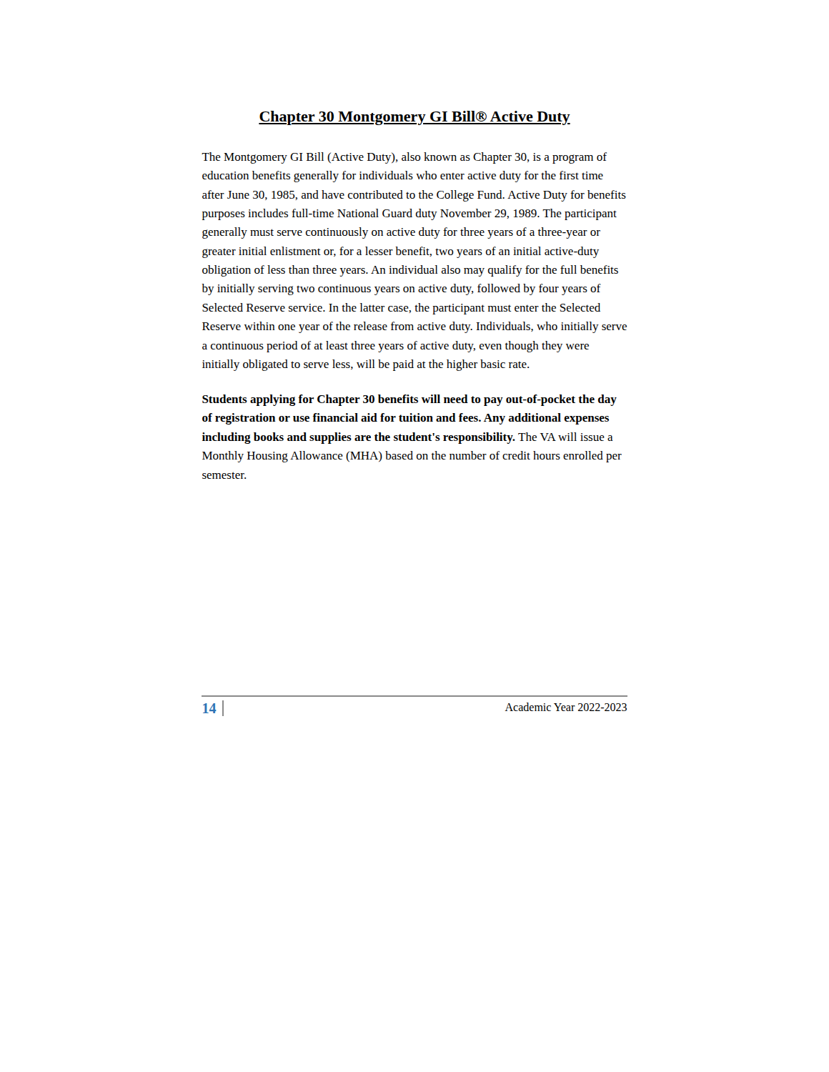Chapter 30 Montgomery GI Bill® Active Duty
The Montgomery GI Bill (Active Duty), also known as Chapter 30, is a program of education benefits generally for individuals who enter active duty for the first time after June 30, 1985, and have contributed to the College Fund. Active Duty for benefits purposes includes full-time National Guard duty November 29, 1989. The participant generally must serve continuously on active duty for three years of a three-year or greater initial enlistment or, for a lesser benefit, two years of an initial active-duty obligation of less than three years. An individual also may qualify for the full benefits by initially serving two continuous years on active duty, followed by four years of Selected Reserve service. In the latter case, the participant must enter the Selected Reserve within one year of the release from active duty. Individuals, who initially serve a continuous period of at least three years of active duty, even though they were initially obligated to serve less, will be paid at the higher basic rate.
Students applying for Chapter 30 benefits will need to pay out-of-pocket the day of registration or use financial aid for tuition and fees. Any additional expenses including books and supplies are the student's responsibility. The VA will issue a Monthly Housing Allowance (MHA) based on the number of credit hours enrolled per semester.
14 Academic Year 2022-2023